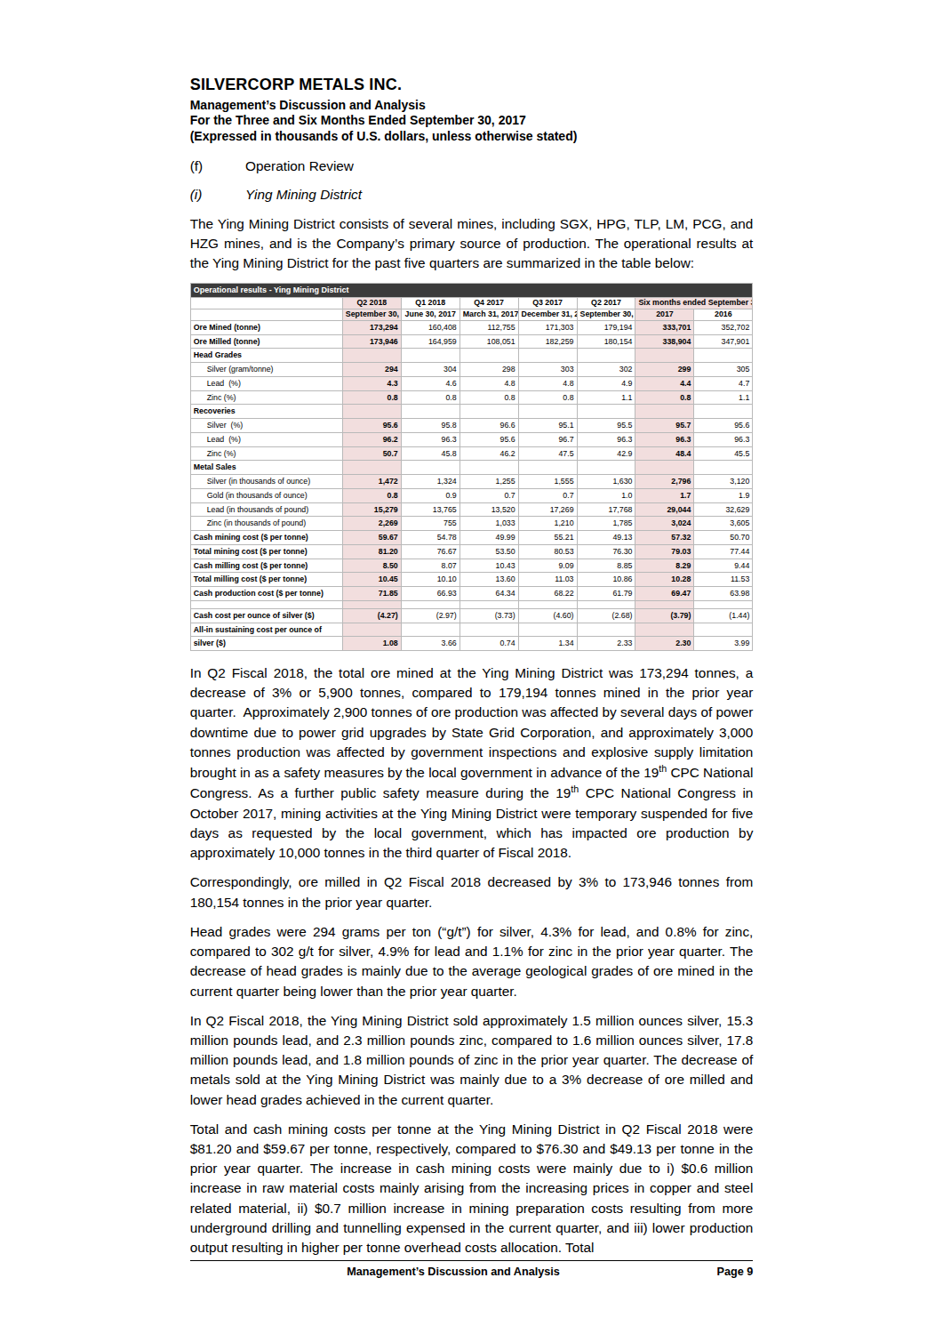SILVERCORP METALS INC.
Management’s Discussion and Analysis
For the Three and Six Months Ended September 30, 2017
(Expressed in thousands of U.S. dollars, unless otherwise stated)
(f)
Operation Review
(i)
Ying Mining District
The Ying Mining District consists of several mines, including SGX, HPG, TLP, LM, PCG, and HZG mines, and is the Company’s primary source of production. The operational results at the Ying Mining District for the past five quarters are summarized in the table below:
| Operational results - Ying Mining District |
| --- |
| | Q2 2018 | Q1 2018 | Q4 2017 | Q3 2017 | Q2 2017 | Six months ended September 30, |
| | September 30, 2017 | June 30, 2017 | March 31, 2017 | December 31, 2016 | September 30, 2016 | 2017 | 2016 |
| Ore Mined (tonne) | 173,294 | 160,408 | 112,755 | 171,303 | 179,194 | 333,701 | 352,702 |
| Ore Milled (tonne) | 173,946 | 164,959 | 108,051 | 182,259 | 180,154 | 338,904 | 347,901 |
| Head Grades | | | | | | | |
| Silver (gram/tonne) | 294 | 304 | 298 | 303 | 302 | 299 | 305 |
| Lead (%) | 4.3 | 4.6 | 4.8 | 4.8 | 4.9 | 4.4 | 4.7 |
| Zinc (%) | 0.8 | 0.8 | 0.8 | 0.8 | 1.1 | 0.8 | 1.1 |
| Recoveries | | | | | | | |
| Silver (%) | 95.6 | 95.8 | 96.6 | 95.1 | 95.5 | 95.7 | 95.6 |
| Lead (%) | 96.2 | 96.3 | 95.6 | 96.7 | 96.3 | 96.3 | 96.3 |
| Zinc (%) | 50.7 | 45.8 | 46.2 | 47.5 | 42.9 | 48.4 | 45.5 |
| Metal Sales | | | | | | | |
| Silver (in thousands of ounce) | 1,472 | 1,324 | 1,255 | 1,555 | 1,630 | 2,796 | 3,120 |
| Gold (in thousands of ounce) | 0.8 | 0.9 | 0.7 | 0.7 | 1.0 | 1.7 | 1.9 |
| Lead (in thousands of pound) | 15,279 | 13,765 | 13,520 | 17,269 | 17,768 | 29,044 | 32,629 |
| Zinc (in thousands of pound) | 2,269 | 755 | 1,033 | 1,210 | 1,785 | 3,024 | 3,605 |
| Cash mining cost ($ per tonne) | 59.67 | 54.78 | 49.99 | 55.21 | 49.13 | 57.32 | 50.70 |
| Total mining cost ($ per tonne) | 81.20 | 76.67 | 53.50 | 80.53 | 76.30 | 79.03 | 77.44 |
| Cash milling cost ($ per tonne) | 8.50 | 8.07 | 10.43 | 9.09 | 8.85 | 8.29 | 9.44 |
| Total milling cost ($ per tonne) | 10.45 | 10.10 | 13.60 | 11.03 | 10.86 | 10.28 | 11.53 |
| Cash production cost ($ per tonne) | 71.85 | 66.93 | 64.34 | 68.22 | 61.79 | 69.47 | 63.98 |
| Cash cost per ounce of silver ($) | (4.27) | (2.97) | (3.73) | (4.60) | (2.68) | (3.79) | (1.44) |
| All-in sustaining cost per ounce of | | | | | | | |
| silver ($) | 1.08 | 3.66 | 0.74 | 1.34 | 2.33 | 2.30 | 3.99 |
In Q2 Fiscal 2018, the total ore mined at the Ying Mining District was 173,294 tonnes, a decrease of 3% or 5,900 tonnes, compared to 179,194 tonnes mined in the prior year quarter. Approximately 2,900 tonnes of ore production was affected by several days of power downtime due to power grid upgrades by State Grid Corporation, and approximately 3,000 tonnes production was affected by government inspections and explosive supply limitation brought in as a safety measures by the local government in advance of the 19th CPC National Congress. As a further public safety measure during the 19th CPC National Congress in October 2017, mining activities at the Ying Mining District were temporary suspended for five days as requested by the local government, which has impacted ore production by approximately 10,000 tonnes in the third quarter of Fiscal 2018.
Correspondingly, ore milled in Q2 Fiscal 2018 decreased by 3% to 173,946 tonnes from 180,154 tonnes in the prior year quarter.
Head grades were 294 grams per ton (“g/t”) for silver, 4.3% for lead, and 0.8% for zinc, compared to 302 g/t for silver, 4.9% for lead and 1.1% for zinc in the prior year quarter. The decrease of head grades is mainly due to the average geological grades of ore mined in the current quarter being lower than the prior year quarter.
In Q2 Fiscal 2018, the Ying Mining District sold approximately 1.5 million ounces silver, 15.3 million pounds lead, and 2.3 million pounds zinc, compared to 1.6 million ounces silver, 17.8 million pounds lead, and 1.8 million pounds of zinc in the prior year quarter. The decrease of metals sold at the Ying Mining District was mainly due to a 3% decrease of ore milled and lower head grades achieved in the current quarter.
Total and cash mining costs per tonne at the Ying Mining District in Q2 Fiscal 2018 were $81.20 and $59.67 per tonne, respectively, compared to $76.30 and $49.13 per tonne in the prior year quarter. The increase in cash mining costs were mainly due to i) $0.6 million increase in raw material costs mainly arising from the increasing prices in copper and steel related material, ii) $0.7 million increase in mining preparation costs resulting from more underground drilling and tunnelling expensed in the current quarter, and iii) lower production output resulting in higher per tonne overhead costs allocation. Total
Management’s Discussion and Analysis
Page 9